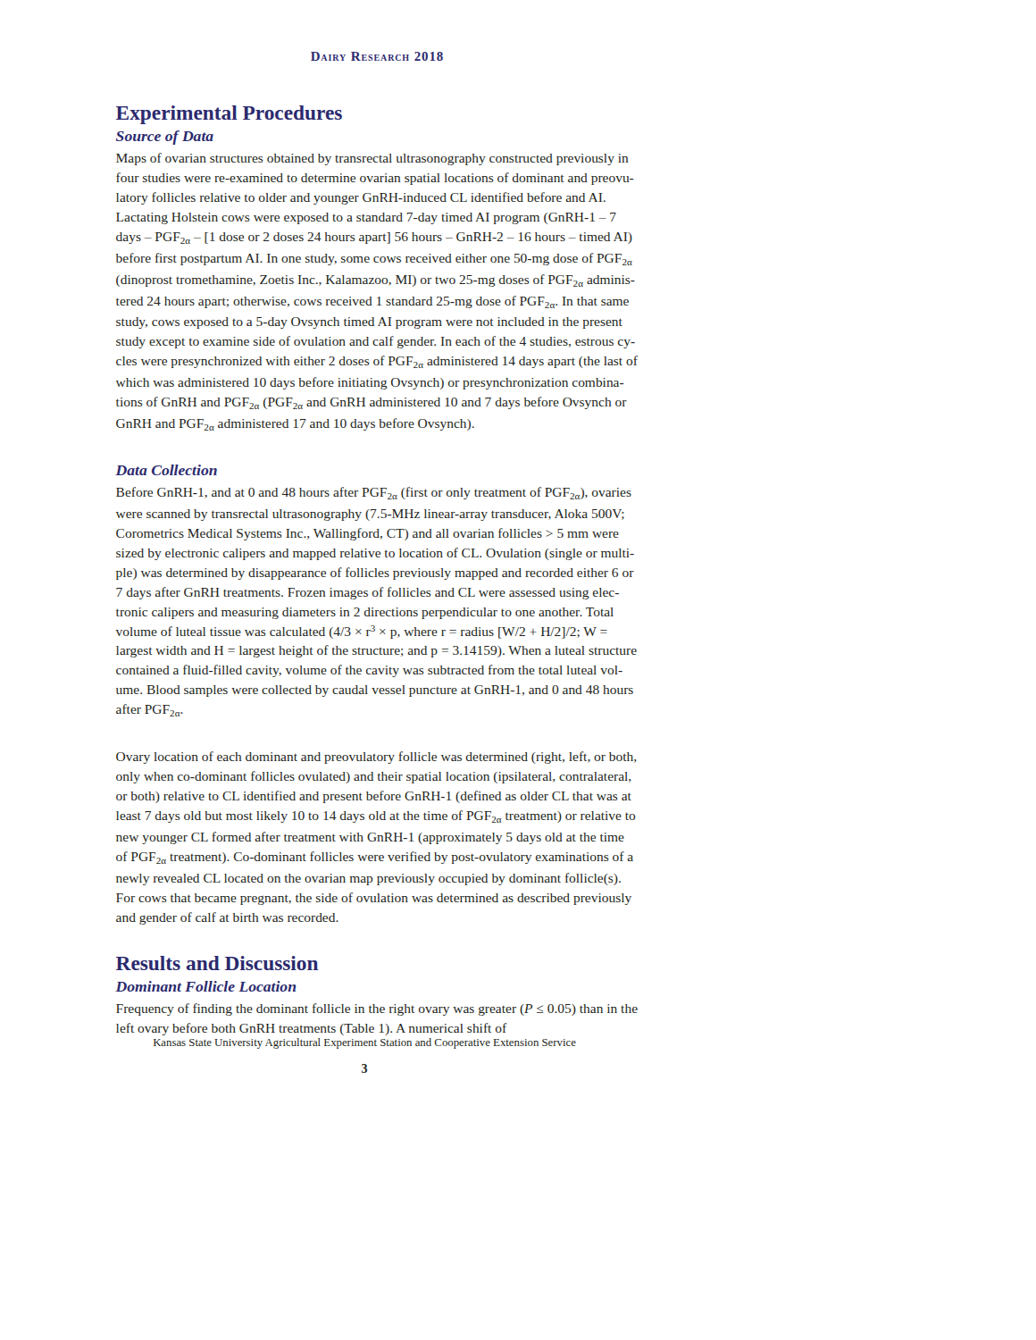Dairy Research 2018
Experimental Procedures
Source of Data
Maps of ovarian structures obtained by transrectal ultrasonography constructed previously in four studies were re-examined to determine ovarian spatial locations of dominant and preovulatory follicles relative to older and younger GnRH-induced CL identified before and AI. Lactating Holstein cows were exposed to a standard 7-day timed AI program (GnRH-1 – 7 days – PGF2α – [1 dose or 2 doses 24 hours apart] 56 hours – GnRH-2 – 16 hours – timed AI) before first postpartum AI. In one study, some cows received either one 50-mg dose of PGF2α (dinoprost tromethamine, Zoetis Inc., Kalamazoo, MI) or two 25-mg doses of PGF2α administered 24 hours apart; otherwise, cows received 1 standard 25-mg dose of PGF2α. In that same study, cows exposed to a 5-day Ovsynch timed AI program were not included in the present study except to examine side of ovulation and calf gender. In each of the 4 studies, estrous cycles were presynchronized with either 2 doses of PGF2α administered 14 days apart (the last of which was administered 10 days before initiating Ovsynch) or presynchronization combinations of GnRH and PGF2α (PGF2α and GnRH administered 10 and 7 days before Ovsynch or GnRH and PGF2α administered 17 and 10 days before Ovsynch).
Data Collection
Before GnRH-1, and at 0 and 48 hours after PGF2α (first or only treatment of PGF2α), ovaries were scanned by transrectal ultrasonography (7.5-MHz linear-array transducer, Aloka 500V; Corometrics Medical Systems Inc., Wallingford, CT) and all ovarian follicles > 5 mm were sized by electronic calipers and mapped relative to location of CL. Ovulation (single or multiple) was determined by disappearance of follicles previously mapped and recorded either 6 or 7 days after GnRH treatments. Frozen images of follicles and CL were assessed using electronic calipers and measuring diameters in 2 directions perpendicular to one another. Total volume of luteal tissue was calculated (4/3 × r3 × p, where r = radius [W/2 + H/2]/2; W = largest width and H = largest height of the structure; and p = 3.14159). When a luteal structure contained a fluid-filled cavity, volume of the cavity was subtracted from the total luteal volume. Blood samples were collected by caudal vessel puncture at GnRH-1, and 0 and 48 hours after PGF2α.
Ovary location of each dominant and preovulatory follicle was determined (right, left, or both, only when co-dominant follicles ovulated) and their spatial location (ipsilateral, contralateral, or both) relative to CL identified and present before GnRH-1 (defined as older CL that was at least 7 days old but most likely 10 to 14 days old at the time of PGF2α treatment) or relative to new younger CL formed after treatment with GnRH-1 (approximately 5 days old at the time of PGF2α treatment). Co-dominant follicles were verified by post-ovulatory examinations of a newly revealed CL located on the ovarian map previously occupied by dominant follicle(s). For cows that became pregnant, the side of ovulation was determined as described previously and gender of calf at birth was recorded.
Results and Discussion
Dominant Follicle Location
Frequency of finding the dominant follicle in the right ovary was greater (P ≤ 0.05) than in the left ovary before both GnRH treatments (Table 1). A numerical shift of
Kansas State University Agricultural Experiment Station and Cooperative Extension Service
3